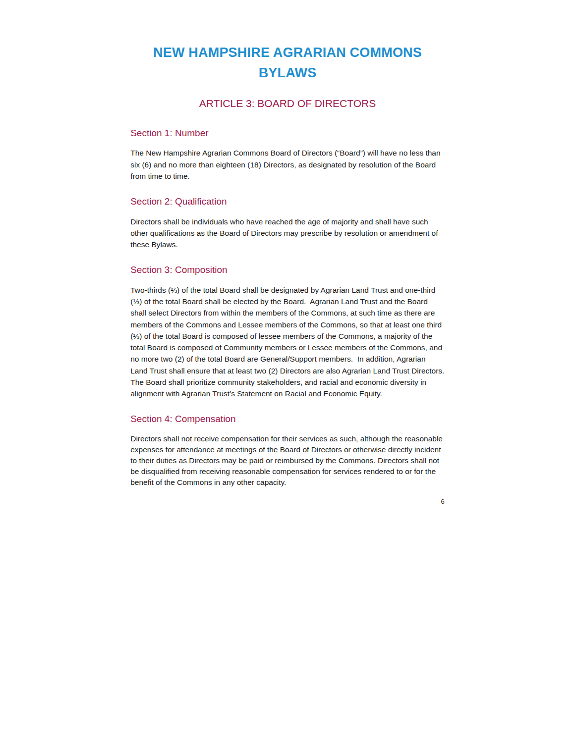NEW HAMPSHIRE AGRARIAN COMMONS BYLAWS
ARTICLE 3: BOARD OF DIRECTORS
Section 1: Number
The New Hampshire Agrarian Commons Board of Directors (“Board”) will have no less than six (6) and no more than eighteen (18) Directors, as designated by resolution of the Board from time to time.
Section 2: Qualification
Directors shall be individuals who have reached the age of majority and shall have such other qualifications as the Board of Directors may prescribe by resolution or amendment of these Bylaws.
Section 3: Composition
Two-thirds (⅔) of the total Board shall be designated by Agrarian Land Trust and one-third (⅓) of the total Board shall be elected by the Board. Agrarian Land Trust and the Board shall select Directors from within the members of the Commons, at such time as there are members of the Commons and Lessee members of the Commons, so that at least one third (⅓) of the total Board is composed of lessee members of the Commons, a majority of the total Board is composed of Community members or Lessee members of the Commons, and no more two (2) of the total Board are General/Support members. In addition, Agrarian Land Trust shall ensure that at least two (2) Directors are also Agrarian Land Trust Directors. The Board shall prioritize community stakeholders, and racial and economic diversity in alignment with Agrarian Trust’s Statement on Racial and Economic Equity.
Section 4: Compensation
Directors shall not receive compensation for their services as such, although the reasonable expenses for attendance at meetings of the Board of Directors or otherwise directly incident to their duties as Directors may be paid or reimbursed by the Commons. Directors shall not be disqualified from receiving reasonable compensation for services rendered to or for the benefit of the Commons in any other capacity.
6